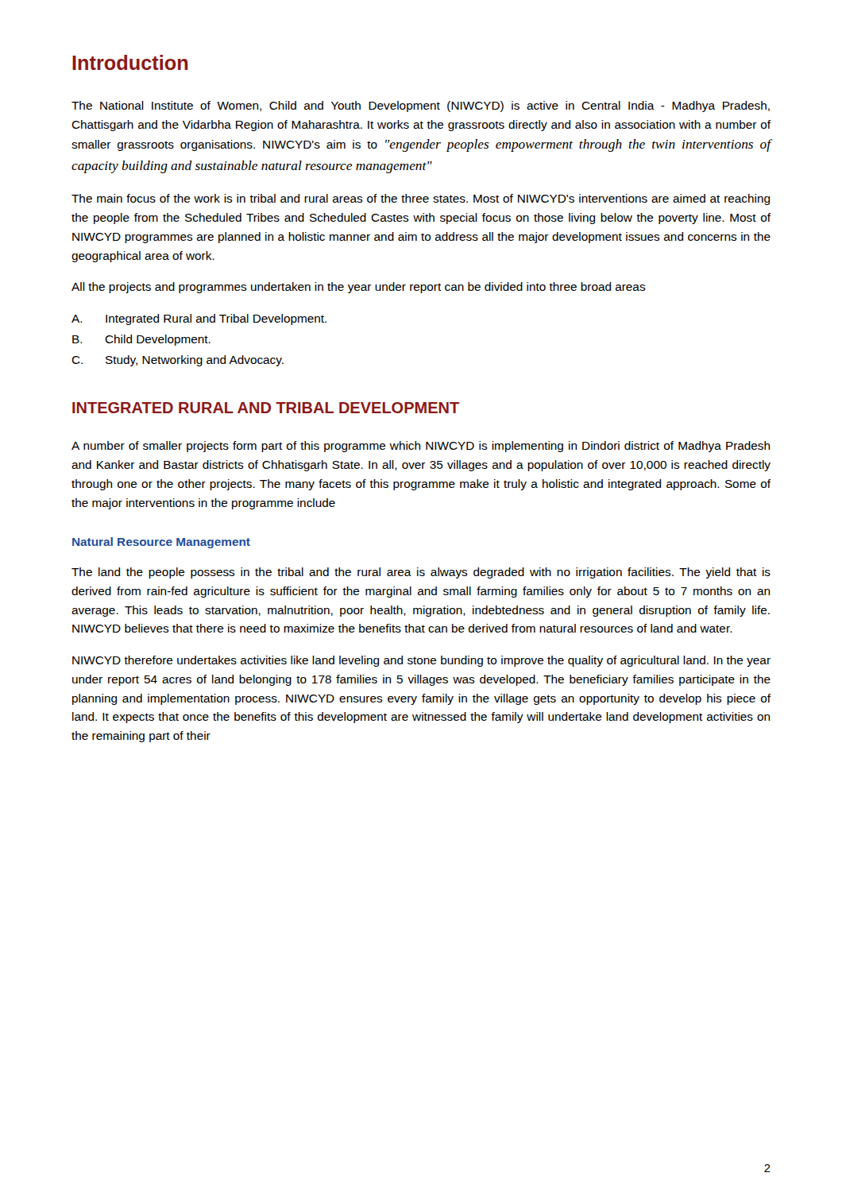Introduction
The National Institute of Women, Child and Youth Development (NIWCYD) is active in Central India - Madhya Pradesh, Chattisgarh and the Vidarbha Region of Maharashtra. It works at the grassroots directly and also in association with a number of smaller grassroots organisations. NIWCYD's aim is to "engender peoples empowerment through the twin interventions of capacity building and sustainable natural resource management"
The main focus of the work is in tribal and rural areas of the three states. Most of NIWCYD's interventions are aimed at reaching the people from the Scheduled Tribes and Scheduled Castes with special focus on those living below the poverty line. Most of NIWCYD programmes are planned in a holistic manner and aim to address all the major development issues and concerns in the geographical area of work.
All the projects and programmes undertaken in the year under report can be divided into three broad areas
A. Integrated Rural and Tribal Development.
B. Child Development.
C. Study, Networking and Advocacy.
INTEGRATED RURAL AND TRIBAL DEVELOPMENT
A number of smaller projects form part of this programme which NIWCYD is implementing in Dindori district of Madhya Pradesh and Kanker and Bastar districts of Chhatisgarh State. In all, over 35 villages and a population of over 10,000 is reached directly through one or the other projects. The many facets of this programme make it truly a holistic and integrated approach. Some of the major interventions in the programme include
Natural Resource Management
The land the people possess in the tribal and the rural area is always degraded with no irrigation facilities. The yield that is derived from rain-fed agriculture is sufficient for the marginal and small farming families only for about 5 to 7 months on an average. This leads to starvation, malnutrition, poor health, migration, indebtedness and in general disruption of family life. NIWCYD believes that there is need to maximize the benefits that can be derived from natural resources of land and water.
NIWCYD therefore undertakes activities like land leveling and stone bunding to improve the quality of agricultural land. In the year under report 54 acres of land belonging to 178 families in 5 villages was developed. The beneficiary families participate in the planning and implementation process. NIWCYD ensures every family in the village gets an opportunity to develop his piece of land. It expects that once the benefits of this development are witnessed the family will undertake land development activities on the remaining part of their
2